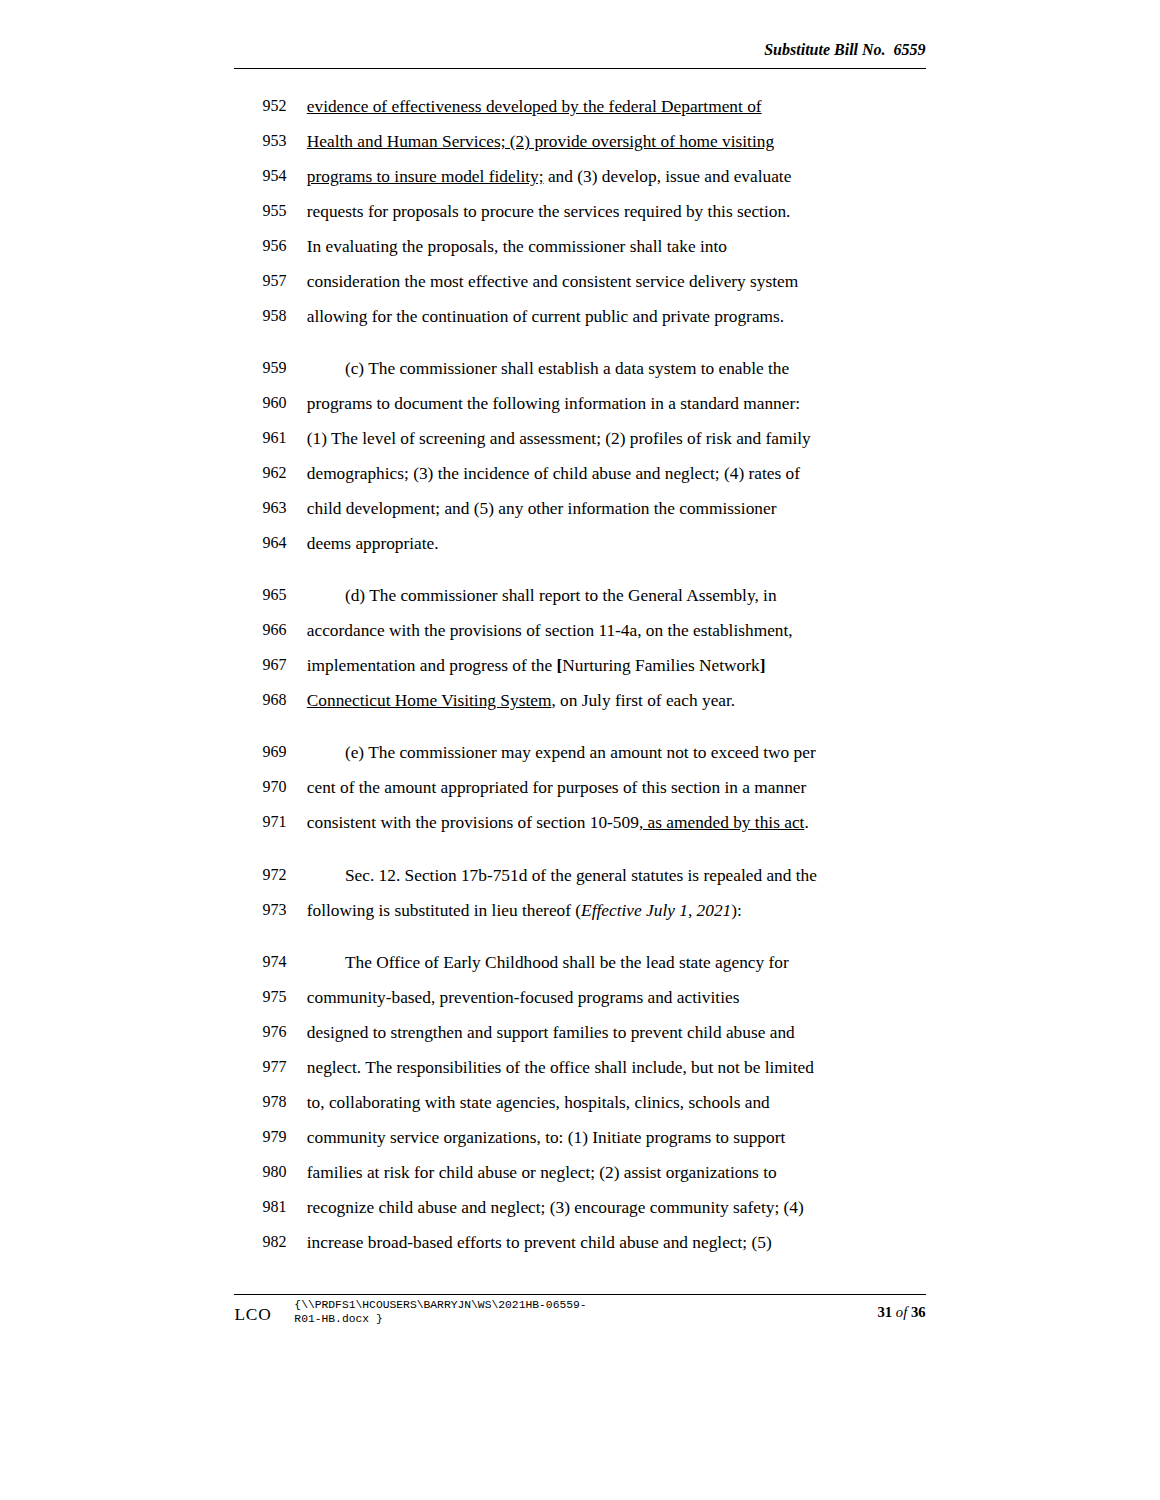Substitute Bill No. 6559
| 952 | evidence of effectiveness developed by the federal Department of |
| 953 | Health and Human Services; (2) provide oversight of home visiting |
| 954 | programs to insure model fidelity; and (3) develop, issue and evaluate |
| 955 | requests for proposals to procure the services required by this section. |
| 956 | In evaluating the proposals, the commissioner shall take into |
| 957 | consideration the most effective and consistent service delivery system |
| 958 | allowing for the continuation of current public and private programs. |
| 959 | (c) The commissioner shall establish a data system to enable the |
| 960 | programs to document the following information in a standard manner: |
| 961 | (1) The level of screening and assessment; (2) profiles of risk and family |
| 962 | demographics; (3) the incidence of child abuse and neglect; (4) rates of |
| 963 | child development; and (5) any other information the commissioner |
| 964 | deems appropriate. |
| 965 | (d) The commissioner shall report to the General Assembly, in |
| 966 | accordance with the provisions of section 11-4a, on the establishment, |
| 967 | implementation and progress of the [ Nurturing Families Network ] |
| 968 | Connecticut Home Visiting System , on July first of each year. |
| 969 | (e) The commissioner may expend an amount not to exceed two per |
| 970 | cent of the amount appropriated for purposes of this section in a manner |
| 971 | consistent with the provisions of section 10-509 , as amended by this act . |
| 972 | Sec. 12. Section 17b-751d of the general statutes is repealed and the |
| 973 | following is substituted in lieu thereof ( Effective July 1, 2021 ): |
| 974 | The Office of Early Childhood shall be the lead state agency for |
| 975 | community-based, prevention-focused programs and activities |
| 976 | designed to strengthen and support families to prevent child abuse and |
| 977 | neglect. The responsibilities of the office shall include, but not be limited |
| 978 | to, collaborating with state agencies, hospitals, clinics, schools and |
| 979 | community service organizations, to: (1) Initiate programs to support |
| 980 | families at risk for child abuse or neglect; (2) assist organizations to |
| 981 | recognize child abuse and neglect; (3) encourage community safety; (4) |
| 982 | increase broad-based efforts to prevent child abuse and neglect; (5) |
LCO
{\\PRDFS1\HCOUSERS\BARRYJN\WS\2021HB-06559-
R01-HB.docx }
31 of 36